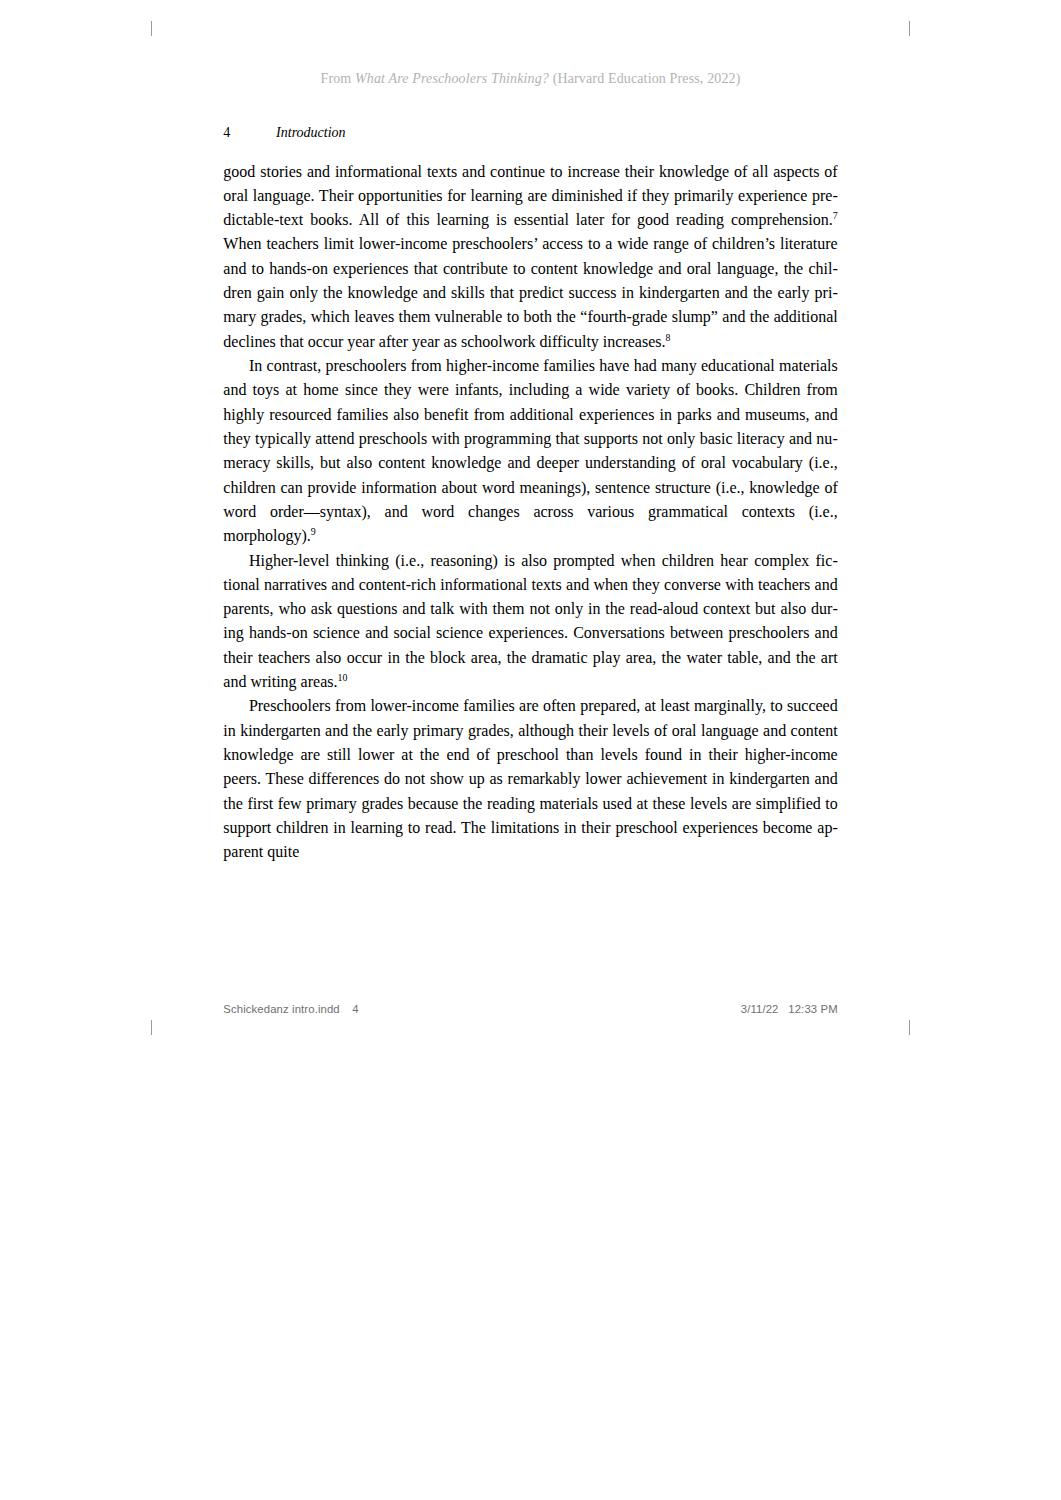From What Are Preschoolers Thinking? (Harvard Education Press, 2022)
4 Introduction
good stories and informational texts and continue to increase their knowledge of all aspects of oral language. Their opportunities for learning are diminished if they primarily experience predictable-text books. All of this learning is essential later for good reading comprehension.7 When teachers limit lower-income preschoolers’ access to a wide range of children’s literature and to hands-on experiences that contribute to content knowledge and oral language, the children gain only the knowledge and skills that predict success in kindergarten and the early primary grades, which leaves them vulnerable to both the “fourth-grade slump” and the additional declines that occur year after year as schoolwork difficulty increases.8
In contrast, preschoolers from higher-income families have had many educational materials and toys at home since they were infants, including a wide variety of books. Children from highly resourced families also benefit from additional experiences in parks and museums, and they typically attend preschools with programming that supports not only basic literacy and numeracy skills, but also content knowledge and deeper understanding of oral vocabulary (i.e., children can provide information about word meanings), sentence structure (i.e., knowledge of word order—syntax), and word changes across various grammatical contexts (i.e., morphology).9
Higher-level thinking (i.e., reasoning) is also prompted when children hear complex fictional narratives and content-rich informational texts and when they converse with teachers and parents, who ask questions and talk with them not only in the read-aloud context but also during hands-on science and social science experiences. Conversations between preschoolers and their teachers also occur in the block area, the dramatic play area, the water table, and the art and writing areas.10
Preschoolers from lower-income families are often prepared, at least marginally, to succeed in kindergarten and the early primary grades, although their levels of oral language and content knowledge are still lower at the end of preschool than levels found in their higher-income peers. These differences do not show up as remarkably lower achievement in kindergarten and the first few primary grades because the reading materials used at these levels are simplified to support children in learning to read. The limitations in their preschool experiences become apparent quite
Schickedanz intro.indd4 3/11/22 12:33 PM